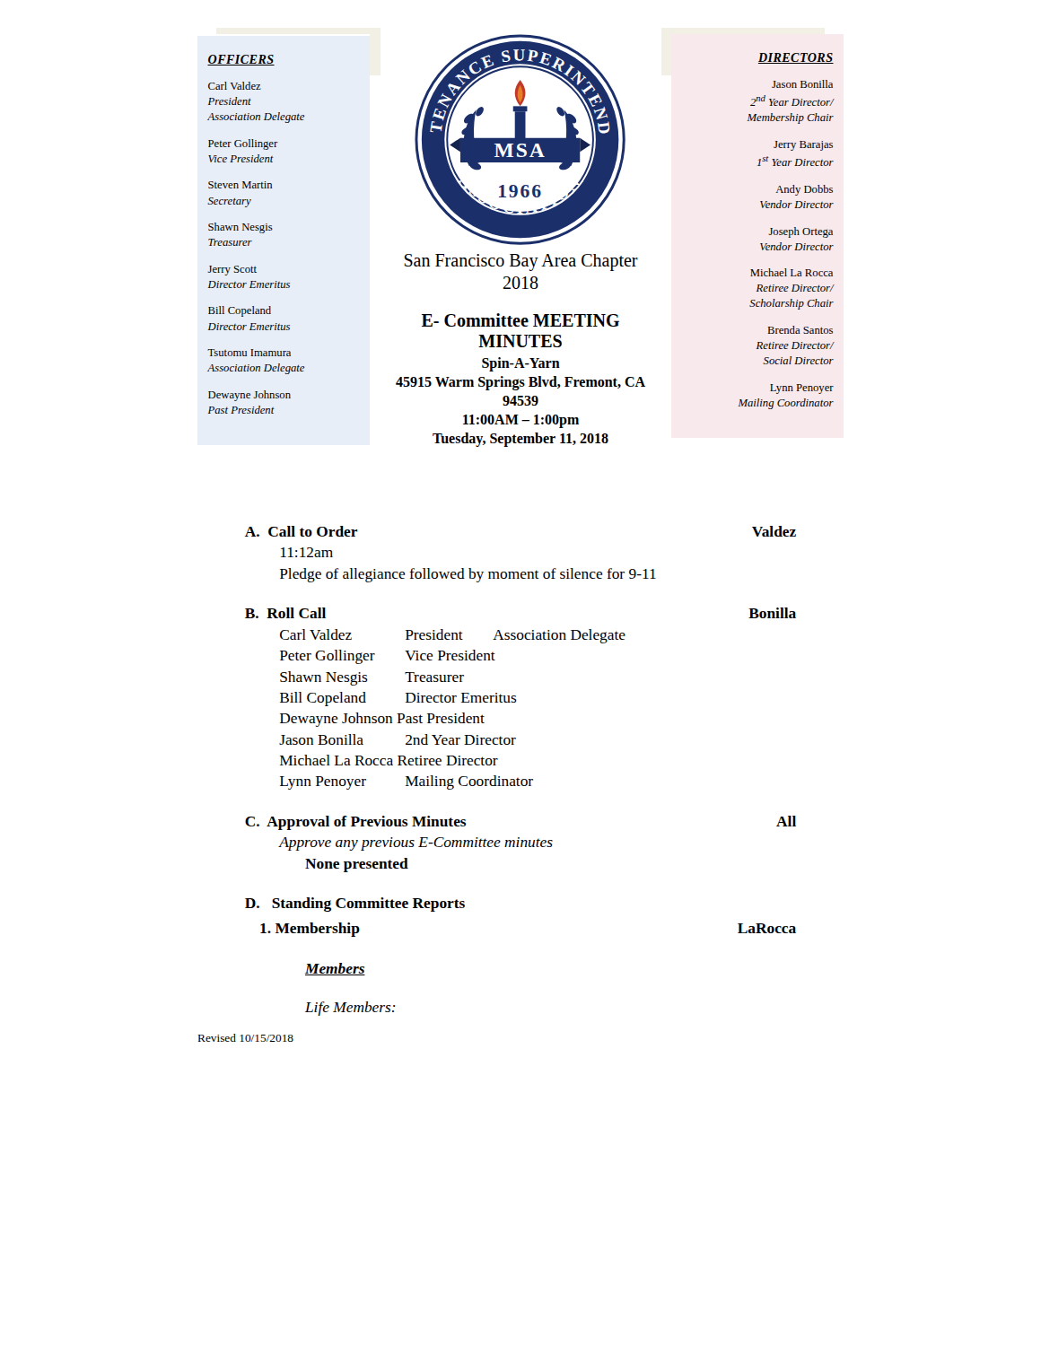OFFICERS
Carl Valdez President Association Delegate
Peter Gollinger Vice President
Steven Martin Secretary
Shawn Nesgis Treasurer
Jerry Scott Director Emeritus
Bill Copeland Director Emeritus
Tsutomu Imamura Association Delegate
Dewayne Johnson Past President
MAINTENANCE SUPERINTENDENTS ASSOCIATION MSA 1966
San Francisco Bay Area Chapter
2018
E- Committee MEETING MINUTES
Spin-A-Yarn
45915 Warm Springs Blvd, Fremont, CA 94539
11:00AM – 1:00pm
Tuesday, September 11, 2018
DIRECTORS
Jason Bonilla 2nd Year Director/ Membership Chair
Jerry Barajas 1st Year Director
Andy Dobbs Vendor Director
Joseph Ortega Vendor Director
Michael La Rocca Retiree Director/ Scholarship Chair
Brenda Santos Retiree Director/ Social Director
Lynn Penoyer Mailing Coordinator
A. Call to Order Valdez
11:12am Pledge of allegiance followed by moment of silence for 9-11
B. Roll Call Bonilla
| Carl Valdez | President | Association Delegate |
| Peter Gollinger | Vice President |
| Shawn Nesgis | Treasurer |
| Bill Copeland | Director Emeritus |
| Dewayne Johnson Past President |
| Jason Bonilla | 2nd Year Director |
| Michael La Rocca Retiree Director |
| Lynn Penoyer | Mailing Coordinator |
C. Approval of Previous Minutes All
Approve any previous E-Committee minutes None presented
D. Standing Committee Reports
1. Membership LaRocca
Members
Life Members:
Revised 10/15/2018